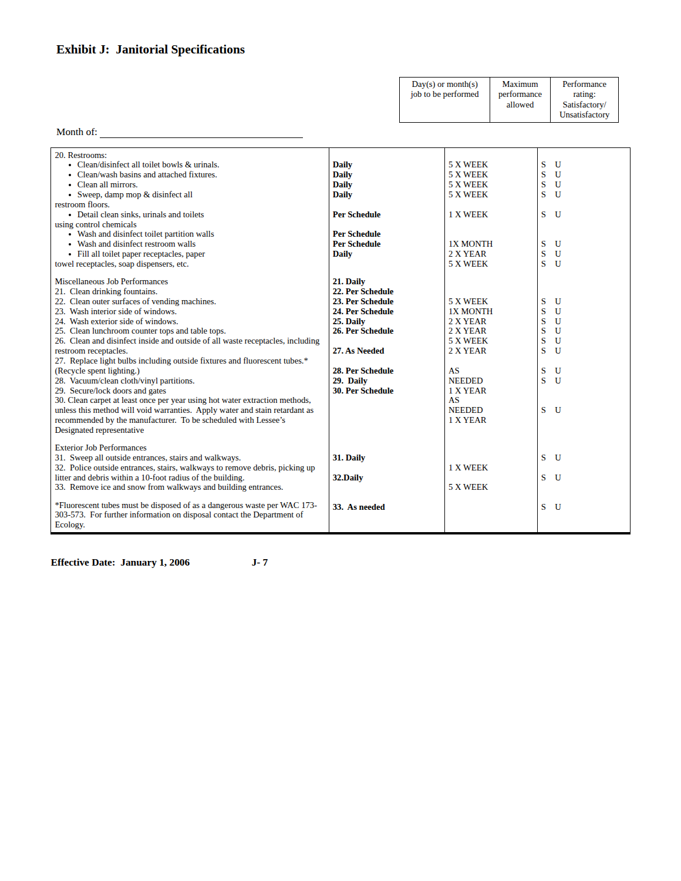Exhibit J: Janitorial Specifications
| Day(s) or month(s) job to be performed | Maximum performance allowed | Performance rating: Satisfactory/ Unsatisfactory |
Month of:
| 20. Restrooms: Clean/disinfect all toilet bowls & urinals. Clean/wash basins and attached fixtures. Clean all mirrors. Sweep, damp mop & disinfect all restroom floors. Detail clean sinks, urinals and toilets using control chemicals Wash and disinfect toilet partition walls Wash and disinfect restroom walls Fill all toilet paper receptacles, paper towel receptacles, soap dispensers, etc. Miscellaneous Job Performances 21. Clean drinking fountains. 22. Clean outer surfaces of vending machines. 23. Wash interior side of windows. 24. Wash exterior side of windows. 25. Clean lunchroom counter tops and table tops. 26. Clean and disinfect inside and outside of all waste receptacles, including restroom receptacles. 27. Replace light bulbs including outside fixtures and fluorescent tubes.* (Recycle spent lighting.) 28. Vacuum/clean cloth/vinyl partitions. 29. Secure/lock doors and gates 30. Clean carpet at least once per year using hot water extraction methods, unless this method will void warranties. Apply water and stain retardant as recommended by the manufacturer. To be scheduled with Lessee’s Designated representative Exterior Job Performances 31. Sweep all outside entrances, stairs and walkways. 32. Police outside entrances, stairs, walkways to remove debris, picking up litter and debris within a 10-foot radius of the building. 33. Remove ice and snow from walkways and building entrances. *Fluorescent tubes must be disposed of as a dangerous waste per WAC 173-303-573. For further information on disposal contact the Department of Ecology. | Daily Daily Daily Daily Per Schedule Per Schedule Per Schedule Daily 21. Daily 22. Per Schedule 23. Per Schedule 24. Per Schedule 25. Daily 26. Per Schedule 27. As Needed 28. Per Schedule 29. Daily 30. Per Schedule 31. Daily 32.Daily 33. As needed | 5 X WEEK 5 X WEEK 5 X WEEK 5 X WEEK 1 X WEEK 1X MONTH 2 X YEAR 5 X WEEK 5 X WEEK 1X MONTH 2 X YEAR 2 X YEAR 5 X WEEK 2 X YEAR AS NEEDED 1 X YEAR AS NEEDED 1 X YEAR 1 X WEEK 5 X WEEK | S U S U S U S U S U S U S U S U S U S U S U S U S U S U S U S U S U S U S U S U |
Effective Date: January 1, 2006J- 7